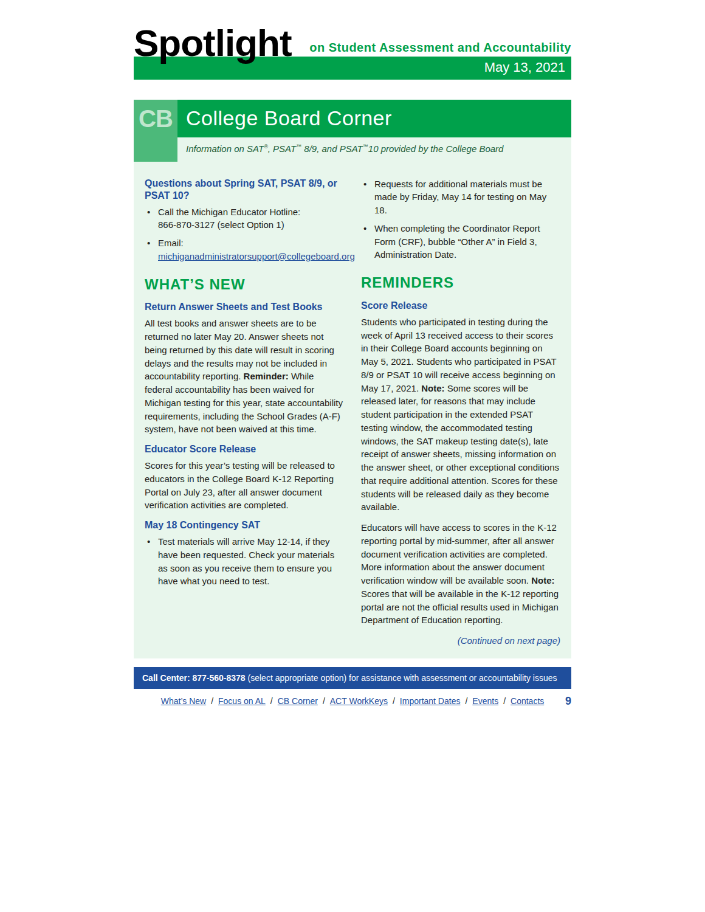Spotlight
on Student Assessment and Accountability
May 13, 2021
CB
College Board Corner
Information on SAT®, PSAT™ 8/9, and PSAT™10 provided by the College Board
Questions about Spring SAT, PSAT 8/9, or PSAT 10?
Call the Michigan Educator Hotline:
866-870-3127 (select Option 1)
Email: michiganadministratorsupport@collegeboard.org
WHAT’S NEW
Return Answer Sheets and Test Books
All test books and answer sheets are to be returned no later May 20. Answer sheets not being returned by this date will result in scoring delays and the results may not be included in accountability reporting. Reminder: While federal accountability has been waived for Michigan testing for this year, state accountability requirements, including the School Grades (A-F) system, have not been waived at this time.
Educator Score Release
Scores for this year’s testing will be released to educators in the College Board K-12 Reporting Portal on July 23, after all answer document verification activities are completed.
May 18 Contingency SAT
Test materials will arrive May 12-14, if they have been requested. Check your materials as soon as you receive them to ensure you have what you need to test.
Requests for additional materials must be made by Friday, May 14 for testing on May 18.
When completing the Coordinator Report Form (CRF), bubble “Other A” in Field 3, Administration Date.
REMINDERS
Score Release
Students who participated in testing during the week of April 13 received access to their scores in their College Board accounts beginning on May 5, 2021. Students who participated in PSAT 8/9 or PSAT 10 will receive access beginning on May 17, 2021. Note: Some scores will be released later, for reasons that may include student participation in the extended PSAT testing window, the accommodated testing windows, the SAT makeup testing date(s), late receipt of answer sheets, missing information on the answer sheet, or other exceptional conditions that require additional attention. Scores for these students will be released daily as they become available.
Educators will have access to scores in the K-12 reporting portal by mid-summer, after all answer document verification activities are completed. More information about the answer document verification window will be available soon. Note: Scores that will be available in the K-12 reporting portal are not the official results used in Michigan Department of Education reporting.
(Continued on next page)
Call Center: 877-560-8378 (select appropriate option) for assistance with assessment or accountability issues
What’s New/ Focus on AL/ CB Corner/ ACT WorkKeys/ Important Dates/ Events/ Contacts 9